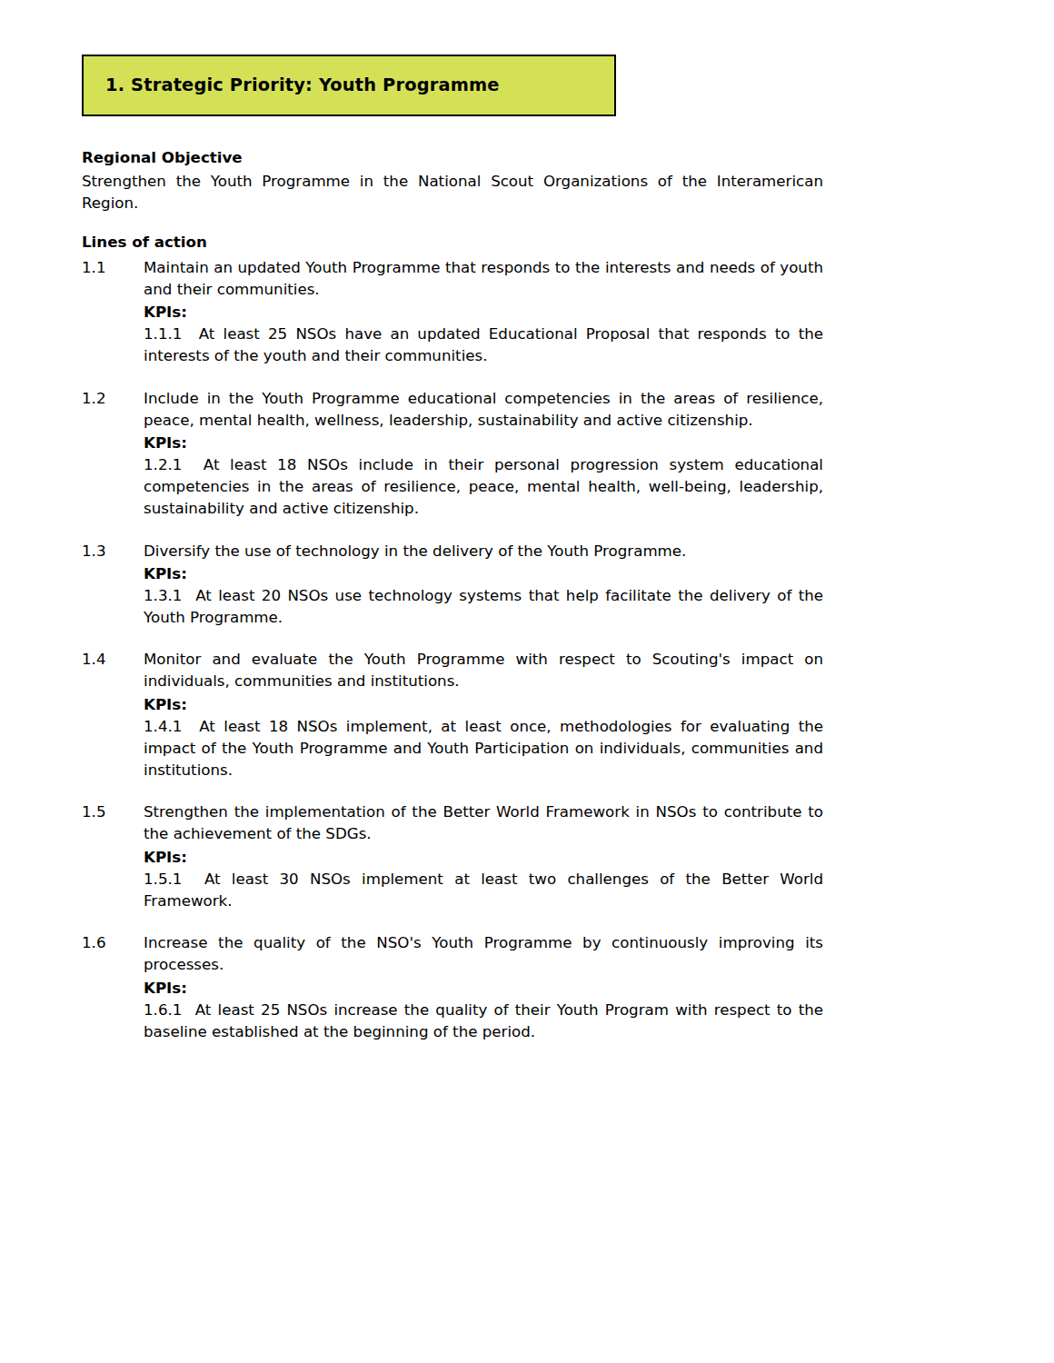1. Strategic Priority: Youth Programme
Regional Objective
Strengthen the Youth Programme in the National Scout Organizations of the Interamerican Region.
Lines of action
1.1
Maintain an updated Youth Programme that responds to the interests and needs of youth and their communities. KPIs: 1.1.1 At least 25 NSOs have an updated Educational Proposal that responds to the interests of the youth and their communities.
1.2
Include in the Youth Programme educational competencies in the areas of resilience, peace, mental health, wellness, leadership, sustainability and active citizenship. KPIs: 1.2.1 At least 18 NSOs include in their personal progression system educational competencies in the areas of resilience, peace, mental health, well-being, leadership, sustainability and active citizenship.
1.3
Diversify the use of technology in the delivery of the Youth Programme. KPIs: 1.3.1 At least 20 NSOs use technology systems that help facilitate the delivery of the Youth Programme.
1.4
Monitor and evaluate the Youth Programme with respect to Scouting's impact on individuals, communities and institutions. KPIs: 1.4.1 At least 18 NSOs implement, at least once, methodologies for evaluating the impact of the Youth Programme and Youth Participation on individuals, communities and institutions.
1.5
Strengthen the implementation of the Better World Framework in NSOs to contribute to the achievement of the SDGs. KPIs: 1.5.1 At least 30 NSOs implement at least two challenges of the Better World Framework.
1.6
Increase the quality of the NSO's Youth Programme by continuously improving its processes. KPIs: 1.6.1 At least 25 NSOs increase the quality of their Youth Program with respect to the baseline established at the beginning of the period.